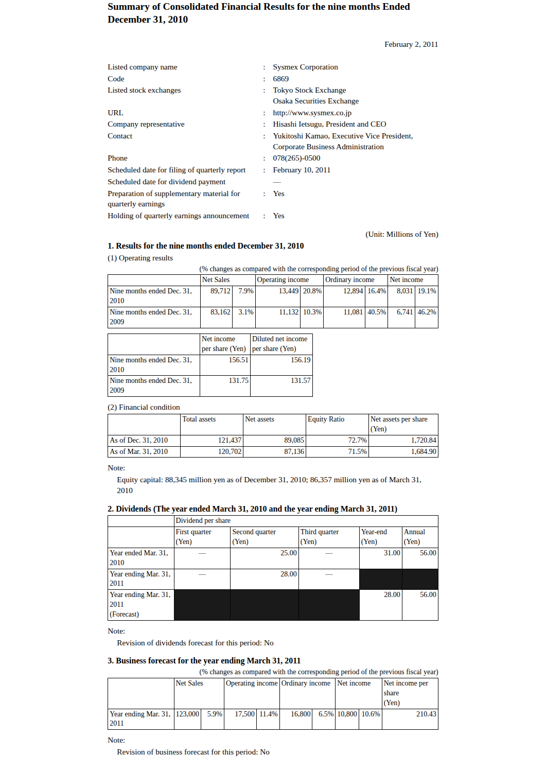Summary of Consolidated Financial Results for the nine months Ended
December 31, 2010
February 2, 2011
| Listed company name | : | Sysmex Corporation |
| Code | : | 6869 |
| Listed stock exchanges | : | Tokyo Stock Exchange Osaka Securities Exchange |
| URL | : | http://www.sysmex.co.jp |
| Company representative | : | Hisashi Ietsugu, President and CEO |
| Contact | : | Yukitoshi Kamao, Executive Vice President, Corporate Business Administration |
| Phone | : | 078(265)-0500 |
| Scheduled date for filing of quarterly report | : | February 10, 2011 |
| Scheduled date for dividend payment | | — |
| Preparation of supplementary material for quarterly earnings | : | Yes |
| Holding of quarterly earnings announcement | : | Yes |
(Unit: Millions of Yen)
1. Results for the nine months ended December 31, 2010
(1) Operating results
(% changes as compared with the corresponding period of the previous fiscal year)
| | Net Sales | Operating income | Ordinary income | Net income |
| --- | --- | --- | --- | --- |
| Nine months ended Dec. 31, 2010 | 89,712 | 7.9% | 13,449 | 20.8% | 12,894 | 16.4% | 8,031 | 19.1% |
| Nine months ended Dec. 31, 2009 | 83,162 | 3.1% | 11,132 | 10.3% | 11,081 | 40.5% | 6,741 | 46.2% |
| | Net income per share (Yen) | Diluted net income per share (Yen) |
| --- | --- | --- |
| Nine months ended Dec. 31, 2010 | 156.51 | 156.19 |
| Nine months ended Dec. 31, 2009 | 131.75 | 131.57 |
(2) Financial condition
| | Total assets | Net assets | Equity Ratio | Net assets per share (Yen) |
| --- | --- | --- | --- | --- |
| As of Dec. 31, 2010 | 121,437 | 89,085 | 72.7% | 1,720.84 |
| As of Mar. 31, 2010 | 120,702 | 87,136 | 71.5% | 1,684.90 |
Note:
Equity capital: 88,345 million yen as of December 31, 2010; 86,357 million yen as of March 31, 2010
2. Dividends (The year ended March 31, 2010 and the year ending March 31, 2011)
| | Dividend per share |
| --- | --- |
| | First quarter (Yen) | Second quarter (Yen) | Third quarter (Yen) | Year-end (Yen) | Annual (Yen) |
| Year ended Mar. 31, 2010 | — | 25.00 | — | 31.00 | 56.00 |
| Year ending Mar. 31, 2011 | — | 28.00 | — | | |
| Year ending Mar. 31, 2011 (Forecast) | | | | 28.00 | 56.00 |
Note:
Revision of dividends forecast for this period: No
3. Business forecast for the year ending March 31, 2011
(% changes as compared with the corresponding period of the previous fiscal year)
| | Net Sales | Operating income | Ordinary income | Net income | Net income per share (Yen) |
| --- | --- | --- | --- | --- | --- |
| Year ending Mar. 31, 2011 | 123,000 | 5.9% | 17,500 | 11.4% | 16,800 | 6.5% | 10,800 | 10.6% | 210.43 |
Note:
Revision of business forecast for this period: No